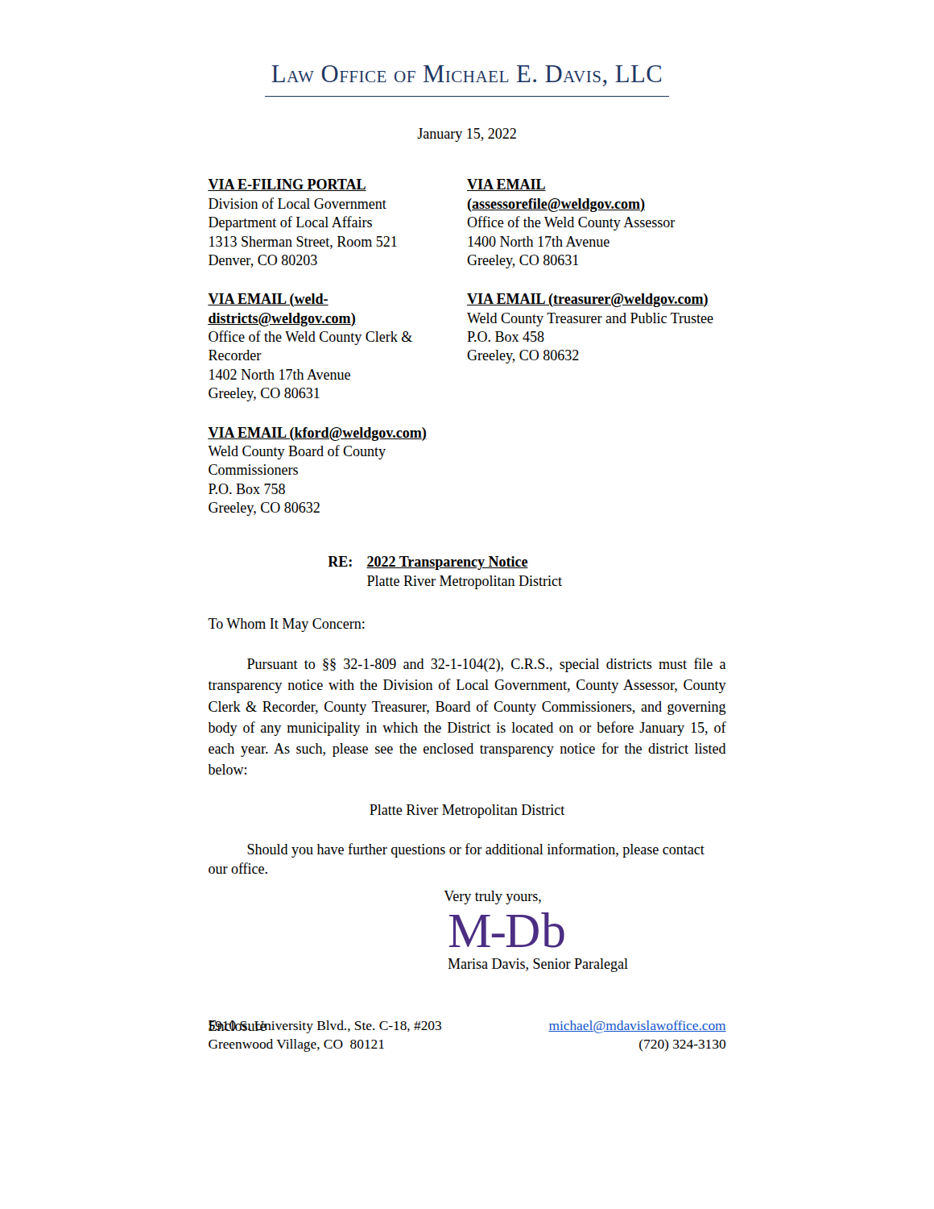Law Office of Michael E. Davis, LLC
January 15, 2022
| VIA E-FILING PORTAL Division of Local Government Department of Local Affairs 1313 Sherman Street, Room 521 Denver, CO 80203 | VIA EMAIL ( assessorefile@weldgov.com ) Office of the Weld County Assessor 1400 North 17th Avenue Greeley, CO 80631 |
| VIA EMAIL ( weld-districts@weldgov.com ) Office of the Weld County Clerk & Recorder 1402 North 17th Avenue Greeley, CO 80631 | VIA EMAIL ( treasurer@weldgov.com ) Weld County Treasurer and Public Trustee P.O. Box 458 Greeley, CO 80632 |
| VIA EMAIL ( kford@weldgov.com ) Weld County Board of County Commissioners P.O. Box 758 Greeley, CO 80632 | |
| RE: | 2022 Transparency Notice Platte River Metropolitan District |
To Whom It May Concern:
Pursuant to §§ 32-1-809 and 32-1-104(2), C.R.S., special districts must file a transparency notice with the Division of Local Government, County Assessor, County Clerk & Recorder, County Treasurer, Board of County Commissioners, and governing body of any municipality in which the District is located on or before January 15, of each year. As such, please see the enclosed transparency notice for the district listed below:
Platte River Metropolitan District
Should you have further questions or for additional information, please contact our office.
Very truly yours,
M‑D b
Marisa Davis, Senior Paralegal
Enclosure
| 5910 S. University Blvd., Ste. C-18, #203 | michael@mdavislawoffice.com |
| Greenwood Village, CO 80121 | (720) 324-3130 |